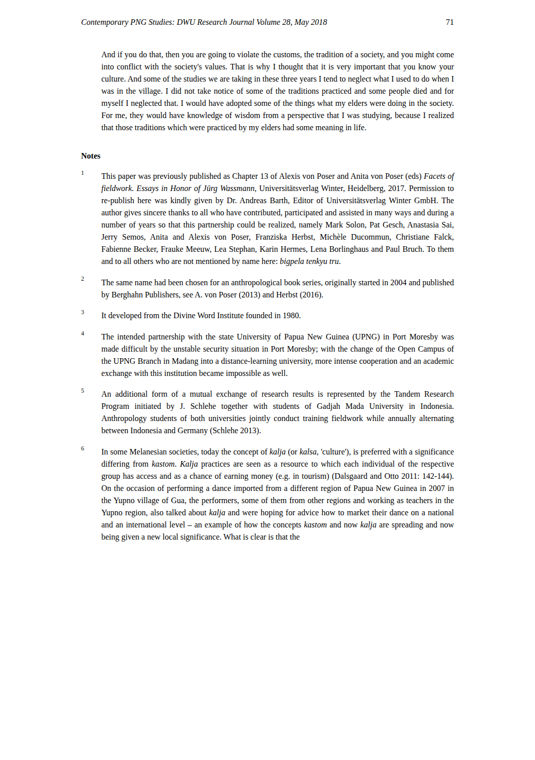Contemporary PNG Studies: DWU Research Journal Volume 28, May 2018 71
And if you do that, then you are going to violate the customs, the tradition of a society, and you might come into conflict with the society's values. That is why I thought that it is very important that you know your culture. And some of the studies we are taking in these three years I tend to neglect what I used to do when I was in the village. I did not take notice of some of the traditions practiced and some people died and for myself I neglected that. I would have adopted some of the things what my elders were doing in the society. For me, they would have knowledge of wisdom from a perspective that I was studying, because I realized that those traditions which were practiced by my elders had some meaning in life.
Notes
This paper was previously published as Chapter 13 of Alexis von Poser and Anita von Poser (eds) Facets of fieldwork. Essays in Honor of Jürg Wassmann, Universitätsverlag Winter, Heidelberg, 2017. Permission to re-publish here was kindly given by Dr. Andreas Barth, Editor of Universitätsverlag Winter GmbH. The author gives sincere thanks to all who have contributed, participated and assisted in many ways and during a number of years so that this partnership could be realized, namely Mark Solon, Pat Gesch, Anastasia Sai, Jerry Semos, Anita and Alexis von Poser, Franziska Herbst, Michèle Ducommun, Christiane Falck, Fabienne Becker, Frauke Meeuw, Lea Stephan, Karin Hermes, Lena Borlinghaus and Paul Bruch. To them and to all others who are not mentioned by name here: bigpela tenkyu tru.
The same name had been chosen for an anthropological book series, originally started in 2004 and published by Berghahn Publishers, see A. von Poser (2013) and Herbst (2016).
It developed from the Divine Word Institute founded in 1980.
The intended partnership with the state University of Papua New Guinea (UPNG) in Port Moresby was made difficult by the unstable security situation in Port Moresby; with the change of the Open Campus of the UPNG Branch in Madang into a distance-learning university, more intense cooperation and an academic exchange with this institution became impossible as well.
An additional form of a mutual exchange of research results is represented by the Tandem Research Program initiated by J. Schlehe together with students of Gadjah Mada University in Indonesia. Anthropology students of both universities jointly conduct training fieldwork while annually alternating between Indonesia and Germany (Schlehe 2013).
In some Melanesian societies, today the concept of kalja (or kalsa, 'culture'), is preferred with a significance differing from kastom. Kalja practices are seen as a resource to which each individual of the respective group has access and as a chance of earning money (e.g. in tourism) (Dalsgaard and Otto 2011: 142-144). On the occasion of performing a dance imported from a different region of Papua New Guinea in 2007 in the Yupno village of Gua, the performers, some of them from other regions and working as teachers in the Yupno region, also talked about kalja and were hoping for advice how to market their dance on a national and an international level – an example of how the concepts kastom and now kalja are spreading and now being given a new local significance. What is clear is that the